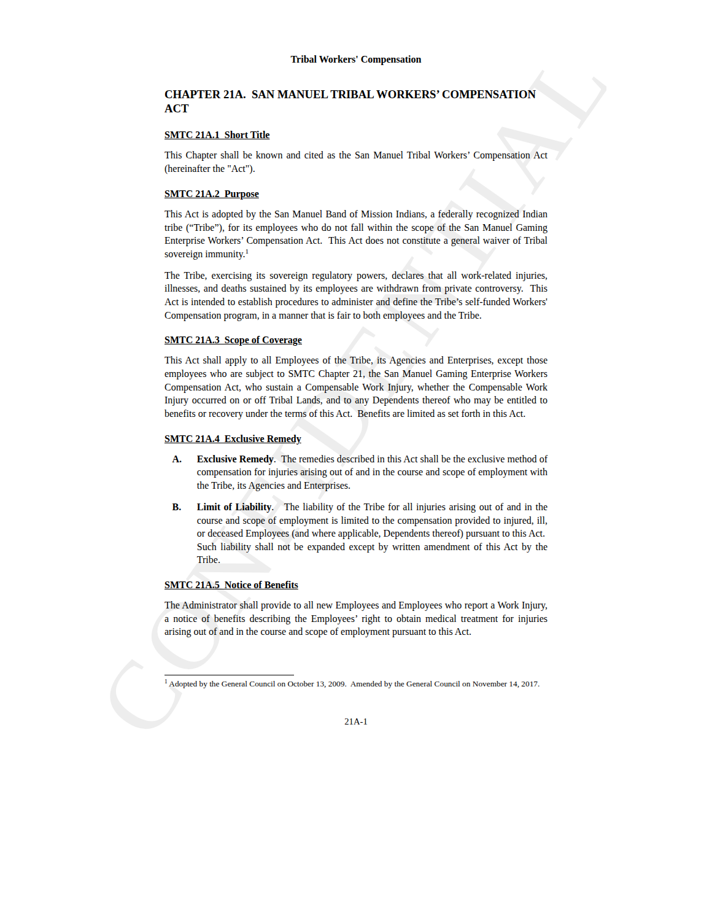CONFIDENTIAL
Tribal Workers' Compensation
CHAPTER 21A. SAN MANUEL TRIBAL WORKERS’ COMPENSATION ACT
SMTC 21A.1 Short Title
This Chapter shall be known and cited as the San Manuel Tribal Workers’ Compensation Act (hereinafter the "Act").
SMTC 21A.2 Purpose
This Act is adopted by the San Manuel Band of Mission Indians, a federally recognized Indian tribe (“Tribe”), for its employees who do not fall within the scope of the San Manuel Gaming Enterprise Workers’ Compensation Act. This Act does not constitute a general waiver of Tribal sovereign immunity.1
The Tribe, exercising its sovereign regulatory powers, declares that all work-related injuries, illnesses, and deaths sustained by its employees are withdrawn from private controversy. This Act is intended to establish procedures to administer and define the Tribe’s self-funded Workers' Compensation program, in a manner that is fair to both employees and the Tribe.
SMTC 21A.3 Scope of Coverage
This Act shall apply to all Employees of the Tribe, its Agencies and Enterprises, except those employees who are subject to SMTC Chapter 21, the San Manuel Gaming Enterprise Workers Compensation Act, who sustain a Compensable Work Injury, whether the Compensable Work Injury occurred on or off Tribal Lands, and to any Dependents thereof who may be entitled to benefits or recovery under the terms of this Act. Benefits are limited as set forth in this Act.
SMTC 21A.4 Exclusive Remedy
A. Exclusive Remedy. The remedies described in this Act shall be the exclusive method of compensation for injuries arising out of and in the course and scope of employment with the Tribe, its Agencies and Enterprises.
B. Limit of Liability. The liability of the Tribe for all injuries arising out of and in the course and scope of employment is limited to the compensation provided to injured, ill, or deceased Employees (and where applicable, Dependents thereof) pursuant to this Act. Such liability shall not be expanded except by written amendment of this Act by the Tribe.
SMTC 21A.5 Notice of Benefits
The Administrator shall provide to all new Employees and Employees who report a Work Injury, a notice of benefits describing the Employees’ right to obtain medical treatment for injuries arising out of and in the course and scope of employment pursuant to this Act.
1 Adopted by the General Council on October 13, 2009. Amended by the General Council on November 14, 2017.
21A-1